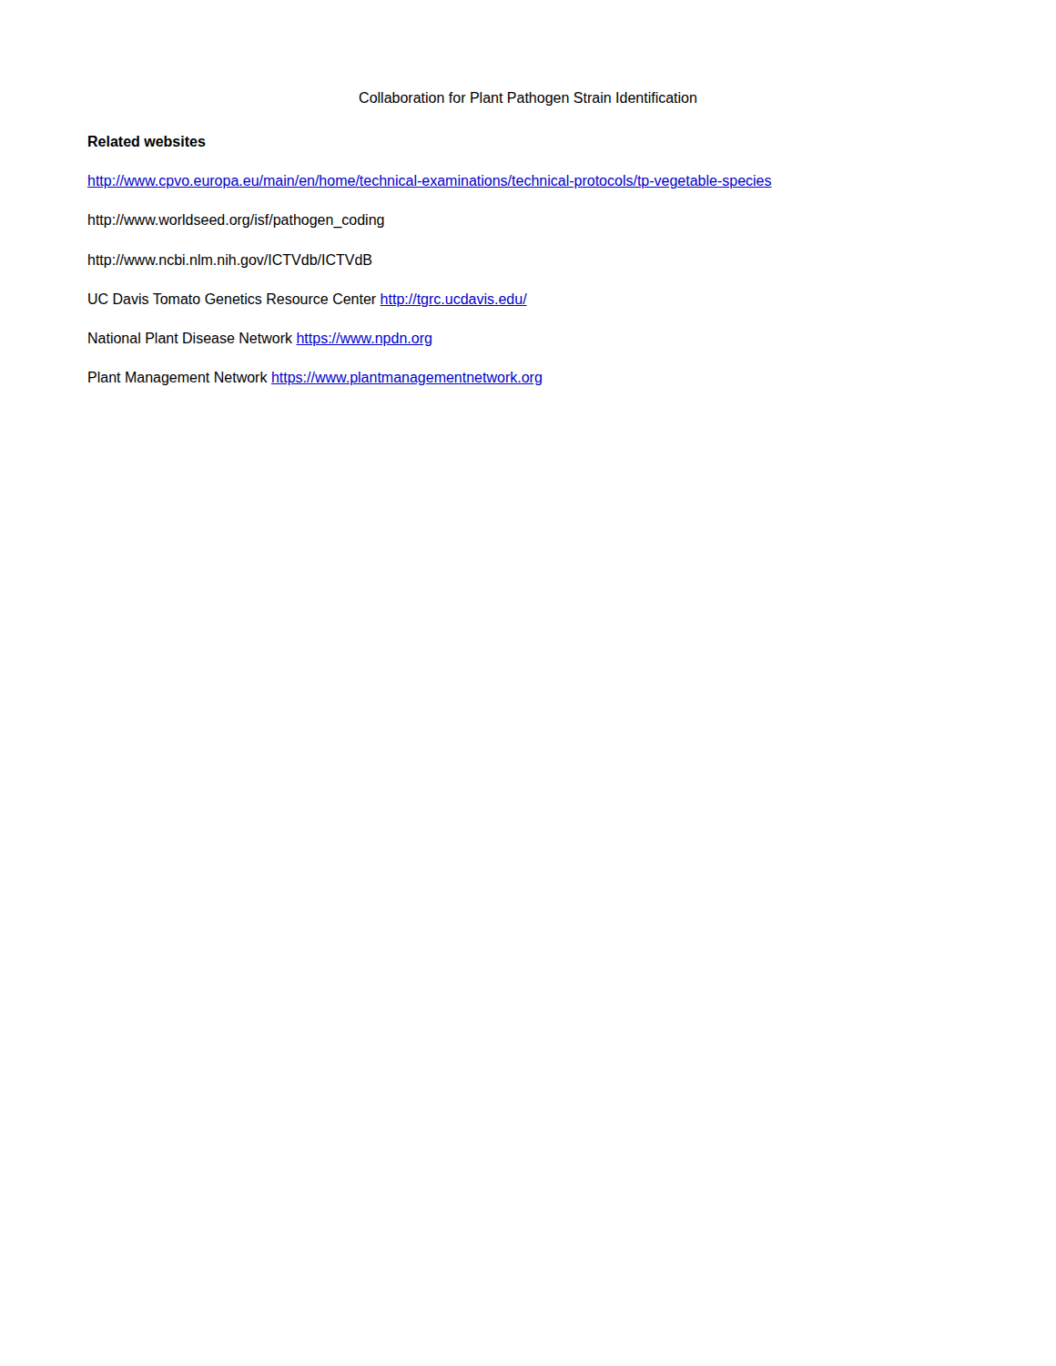Collaboration for Plant Pathogen Strain Identification
Related websites
http://www.cpvo.europa.eu/main/en/home/technical-examinations/technical-protocols/tp-vegetable-species
http://www.worldseed.org/isf/pathogen_coding
http://www.ncbi.nlm.nih.gov/ICTVdb/ICTVdB
UC Davis Tomato Genetics Resource Center http://tgrc.ucdavis.edu/
National Plant Disease Network https://www.npdn.org
Plant Management Network https://www.plantmanagementnetwork.org